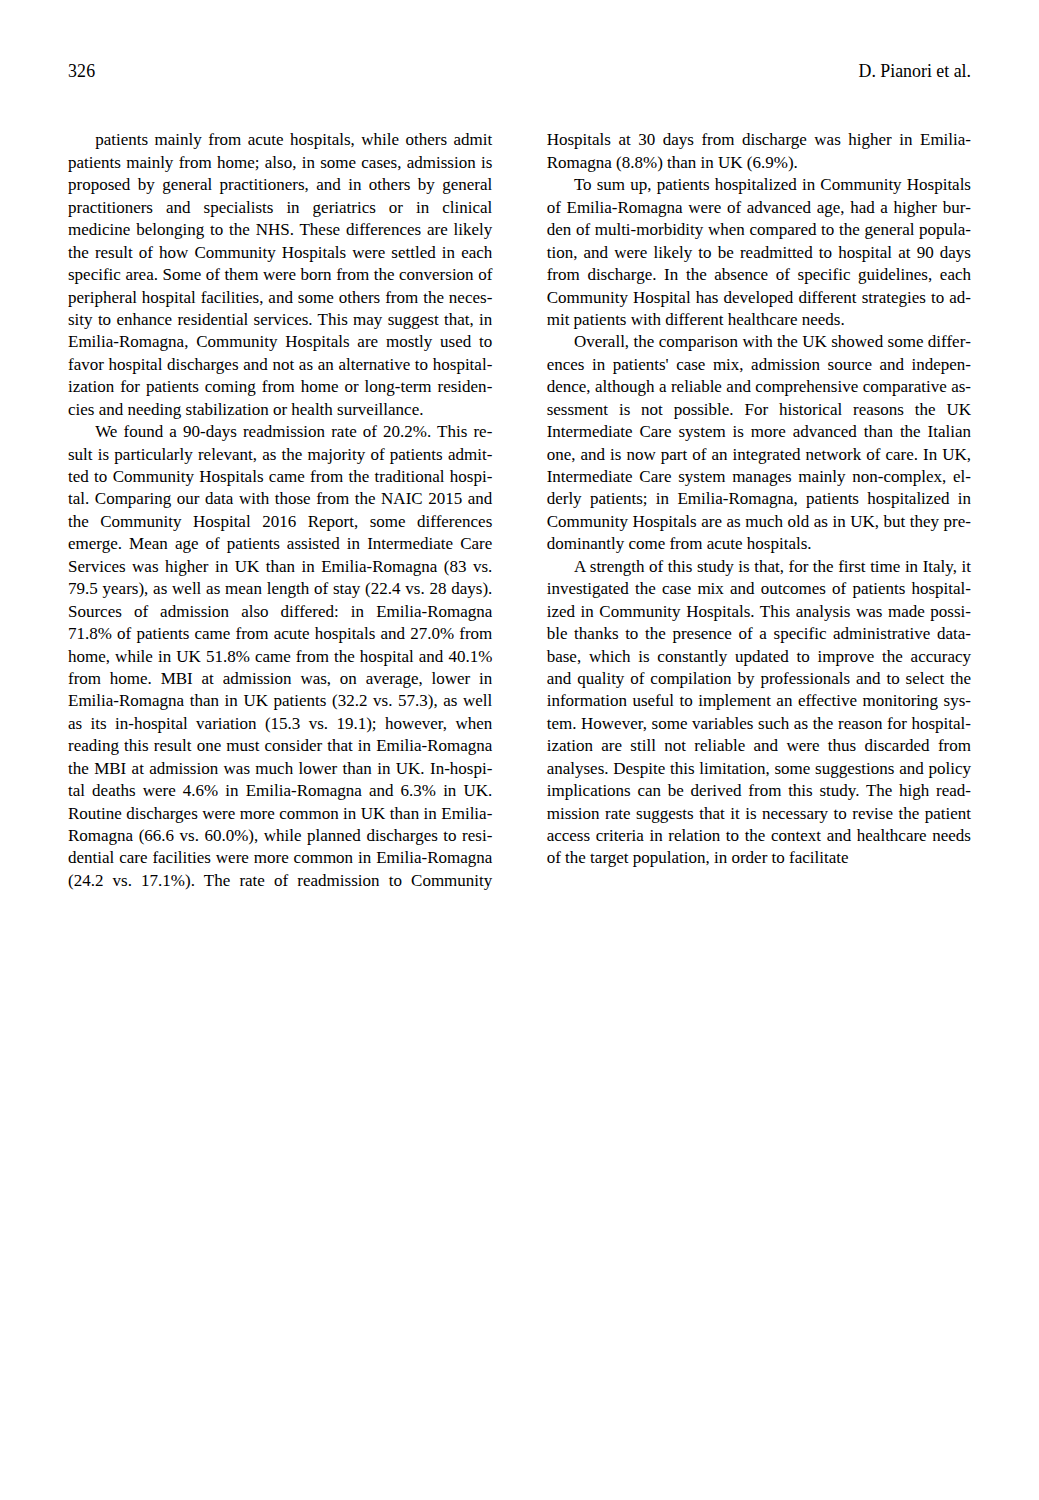326 D. Pianori et al.
patients mainly from acute hospitals, while others admit patients mainly from home; also, in some cases, admission is proposed by general practitioners, and in others by general practitioners and specialists in geriatrics or in clinical medicine belonging to the NHS. These differences are likely the result of how Community Hospitals were settled in each specific area. Some of them were born from the conversion of peripheral hospital facilities, and some others from the necessity to enhance residential services. This may suggest that, in Emilia-Romagna, Community Hospitals are mostly used to favor hospital discharges and not as an alternative to hospitalization for patients coming from home or long-term residencies and needing stabilization or health surveillance.
We found a 90-days readmission rate of 20.2%. This result is particularly relevant, as the majority of patients admitted to Community Hospitals came from the traditional hospital. Comparing our data with those from the NAIC 2015 and the Community Hospital 2016 Report, some differences emerge. Mean age of patients assisted in Intermediate Care Services was higher in UK than in Emilia-Romagna (83 vs. 79.5 years), as well as mean length of stay (22.4 vs. 28 days). Sources of admission also differed: in Emilia-Romagna 71.8% of patients came from acute hospitals and 27.0% from home, while in UK 51.8% came from the hospital and 40.1% from home. MBI at admission was, on average, lower in Emilia-Romagna than in UK patients (32.2 vs. 57.3), as well as its in-hospital variation (15.3 vs. 19.1); however, when reading this result one must consider that in Emilia-Romagna the MBI at admission was much lower than in UK. In-hospital deaths were 4.6% in Emilia-Romagna and 6.3% in UK. Routine discharges were more common in UK than in Emilia-Romagna (66.6 vs. 60.0%), while planned discharges to residential care facilities were more common in Emilia-Romagna (24.2 vs. 17.1%). The rate of readmission to Community Hospitals at 30 days from discharge was higher in Emilia-Romagna (8.8%) than in UK (6.9%).
To sum up, patients hospitalized in Community Hospitals of Emilia-Romagna were of advanced age, had a higher burden of multi-morbidity when compared to the general population, and were likely to be readmitted to hospital at 90 days from discharge. In the absence of specific guidelines, each Community Hospital has developed different strategies to admit patients with different healthcare needs.
Overall, the comparison with the UK showed some differences in patients' case mix, admission source and independence, although a reliable and comprehensive comparative assessment is not possible. For historical reasons the UK Intermediate Care system is more advanced than the Italian one, and is now part of an integrated network of care. In UK, Intermediate Care system manages mainly non-complex, elderly patients; in Emilia-Romagna, patients hospitalized in Community Hospitals are as much old as in UK, but they predominantly come from acute hospitals.
A strength of this study is that, for the first time in Italy, it investigated the case mix and outcomes of patients hospitalized in Community Hospitals. This analysis was made possible thanks to the presence of a specific administrative database, which is constantly updated to improve the accuracy and quality of compilation by professionals and to select the information useful to implement an effective monitoring system. However, some variables such as the reason for hospitalization are still not reliable and were thus discarded from analyses. Despite this limitation, some suggestions and policy implications can be derived from this study. The high readmission rate suggests that it is necessary to revise the patient access criteria in relation to the context and healthcare needs of the target population, in order to facilitate